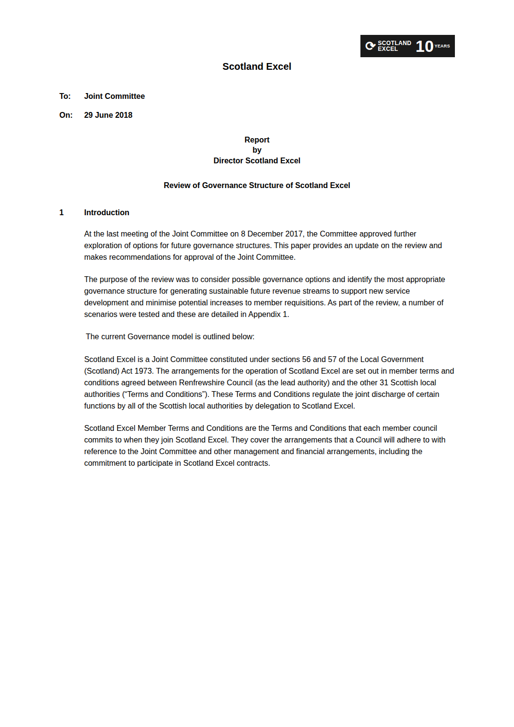⟳SCOTLAND
EXCEL 10 YEARS
Scotland Excel
To: Joint Committee
On: 29 June 2018
Report
by
Director Scotland Excel
Review of Governance Structure of Scotland Excel
1 Introduction
At the last meeting of the Joint Committee on 8 December 2017, the Committee approved further exploration of options for future governance structures. This paper provides an update on the review and makes recommendations for approval of the Joint Committee.
The purpose of the review was to consider possible governance options and identify the most appropriate governance structure for generating sustainable future revenue streams to support new service development and minimise potential increases to member requisitions. As part of the review, a number of scenarios were tested and these are detailed in Appendix 1.
The current Governance model is outlined below:
Scotland Excel is a Joint Committee constituted under sections 56 and 57 of the Local Government (Scotland) Act 1973. The arrangements for the operation of Scotland Excel are set out in member terms and conditions agreed between Renfrewshire Council (as the lead authority) and the other 31 Scottish local authorities (“Terms and Conditions”). These Terms and Conditions regulate the joint discharge of certain functions by all of the Scottish local authorities by delegation to Scotland Excel.
Scotland Excel Member Terms and Conditions are the Terms and Conditions that each member council commits to when they join Scotland Excel. They cover the arrangements that a Council will adhere to with reference to the Joint Committee and other management and financial arrangements, including the commitment to participate in Scotland Excel contracts.